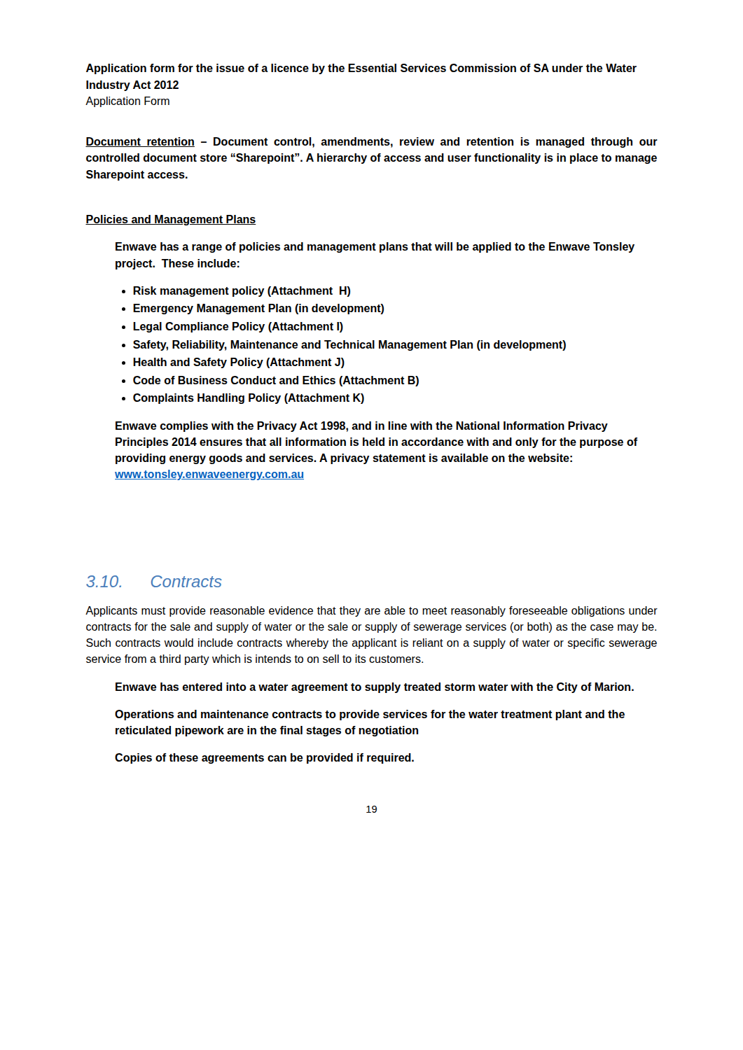Application form for the issue of a licence by the Essential Services Commission of SA under the Water Industry Act 2012
Application Form
Document retention – Document control, amendments, review and retention is managed through our controlled document store “Sharepoint”. A hierarchy of access and user functionality is in place to manage Sharepoint access.
Policies and Management Plans
Enwave has a range of policies and management plans that will be applied to the Enwave Tonsley project. These include:
Risk management policy (Attachment H)
Emergency Management Plan (in development)
Legal Compliance Policy (Attachment I)
Safety, Reliability, Maintenance and Technical Management Plan (in development)
Health and Safety Policy (Attachment J)
Code of Business Conduct and Ethics (Attachment B)
Complaints Handling Policy (Attachment K)
Enwave complies with the Privacy Act 1998, and in line with the National Information Privacy Principles 2014 ensures that all information is held in accordance with and only for the purpose of providing energy goods and services. A privacy statement is available on the website:
www.tonsley.enwaveenergy.com.au
3.10. Contracts
Applicants must provide reasonable evidence that they are able to meet reasonably foreseeable obligations under contracts for the sale and supply of water or the sale or supply of sewerage services (or both) as the case may be. Such contracts would include contracts whereby the applicant is reliant on a supply of water or specific sewerage service from a third party which is intends to on sell to its customers.
Enwave has entered into a water agreement to supply treated storm water with the City of Marion.
Operations and maintenance contracts to provide services for the water treatment plant and the reticulated pipework are in the final stages of negotiation
Copies of these agreements can be provided if required.
19